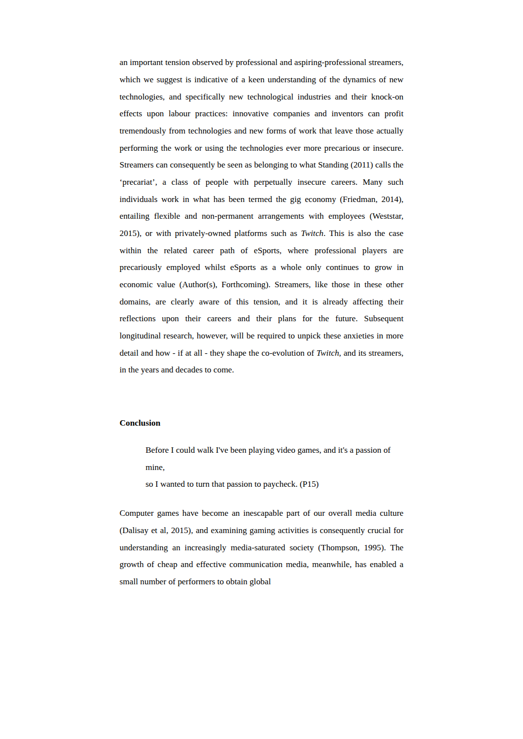an important tension observed by professional and aspiring-professional streamers, which we suggest is indicative of a keen understanding of the dynamics of new technologies, and specifically new technological industries and their knock-on effects upon labour practices: innovative companies and inventors can profit tremendously from technologies and new forms of work that leave those actually performing the work or using the technologies ever more precarious or insecure. Streamers can consequently be seen as belonging to what Standing (2011) calls the ‘precariat’, a class of people with perpetually insecure careers. Many such individuals work in what has been termed the gig economy (Friedman, 2014), entailing flexible and non-permanent arrangements with employees (Weststar, 2015), or with privately-owned platforms such as Twitch. This is also the case within the related career path of eSports, where professional players are precariously employed whilst eSports as a whole only continues to grow in economic value (Author(s), Forthcoming). Streamers, like those in these other domains, are clearly aware of this tension, and it is already affecting their reflections upon their careers and their plans for the future. Subsequent longitudinal research, however, will be required to unpick these anxieties in more detail and how - if at all - they shape the co-evolution of Twitch, and its streamers, in the years and decades to come.
Conclusion
Before I could walk I've been playing video games, and it's a passion of mine, so I wanted to turn that passion to paycheck. (P15)
Computer games have become an inescapable part of our overall media culture (Dalisay et al, 2015), and examining gaming activities is consequently crucial for understanding an increasingly media-saturated society (Thompson, 1995). The growth of cheap and effective communication media, meanwhile, has enabled a small number of performers to obtain global